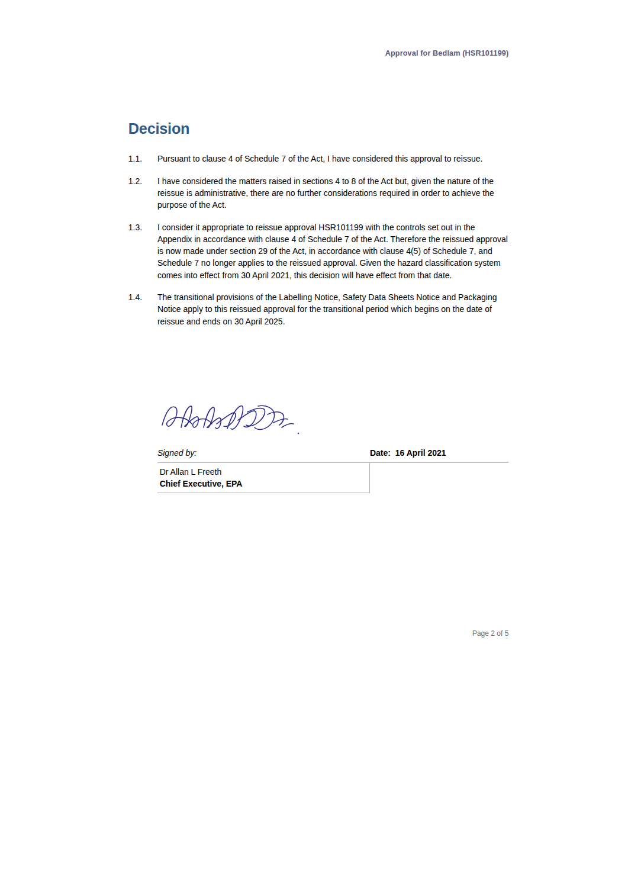Approval for Bedlam (HSR101199)
Decision
1.1.
Pursuant to clause 4 of Schedule 7 of the Act, I have considered this approval to reissue.
1.2.
I have considered the matters raised in sections 4 to 8 of the Act but, given the nature of the reissue is administrative, there are no further considerations required in order to achieve the purpose of the Act.
1.3.
I consider it appropriate to reissue approval HSR101199 with the controls set out in the Appendix in accordance with clause 4 of Schedule 7 of the Act. Therefore the reissued approval is now made under section 29 of the Act, in accordance with clause 4(5) of Schedule 7, and Schedule 7 no longer applies to the reissued approval. Given the hazard classification system comes into effect from 30 April 2021, this decision will have effect from that date.
1.4.
The transitional provisions of the Labelling Notice, Safety Data Sheets Notice and Packaging Notice apply to this reissued approval for the transitional period which begins on the date of reissue and ends on 30 April 2025.
Signed by:
Date: 16 April 2021
| Dr Allan L Freeth | |
| Chief Executive, EPA |
Page 2 of 5